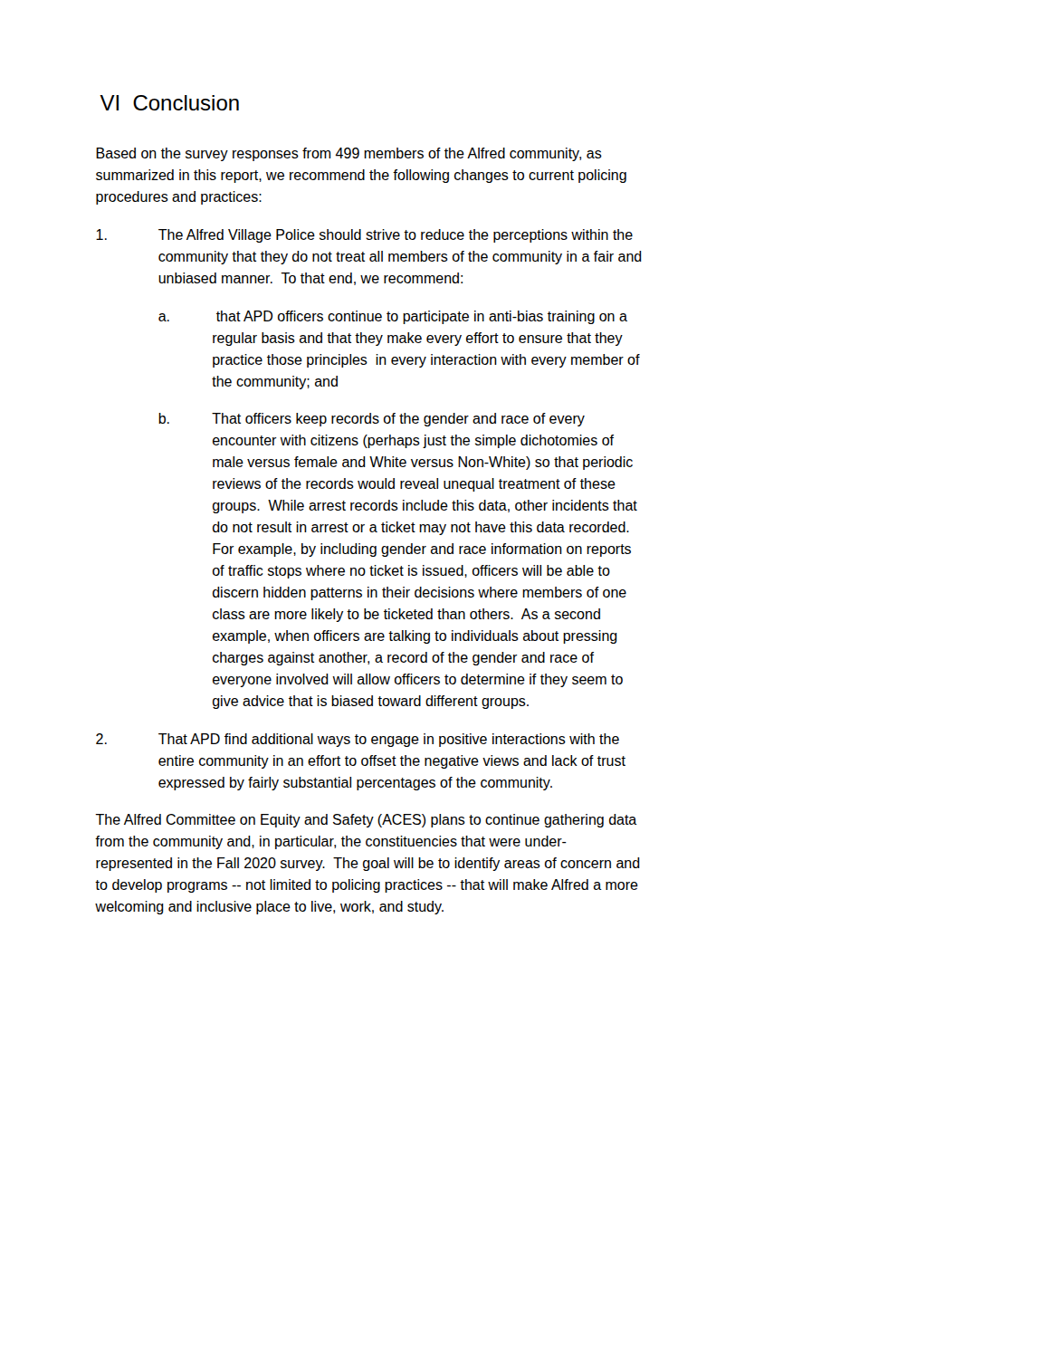VI Conclusion
Based on the survey responses from 499 members of the Alfred community, as summarized in this report, we recommend the following changes to current policing procedures and practices:
1. The Alfred Village Police should strive to reduce the perceptions within the community that they do not treat all members of the community in a fair and unbiased manner. To that end, we recommend:
a. that APD officers continue to participate in anti-bias training on a regular basis and that they make every effort to ensure that they practice those principles in every interaction with every member of the community; and
b. That officers keep records of the gender and race of every encounter with citizens (perhaps just the simple dichotomies of male versus female and White versus Non-White) so that periodic reviews of the records would reveal unequal treatment of these groups. While arrest records include this data, other incidents that do not result in arrest or a ticket may not have this data recorded. For example, by including gender and race information on reports of traffic stops where no ticket is issued, officers will be able to discern hidden patterns in their decisions where members of one class are more likely to be ticketed than others. As a second example, when officers are talking to individuals about pressing charges against another, a record of the gender and race of everyone involved will allow officers to determine if they seem to give advice that is biased toward different groups.
2. That APD find additional ways to engage in positive interactions with the entire community in an effort to offset the negative views and lack of trust expressed by fairly substantial percentages of the community.
The Alfred Committee on Equity and Safety (ACES) plans to continue gathering data from the community and, in particular, the constituencies that were under-represented in the Fall 2020 survey. The goal will be to identify areas of concern and to develop programs -- not limited to policing practices -- that will make Alfred a more welcoming and inclusive place to live, work, and study.